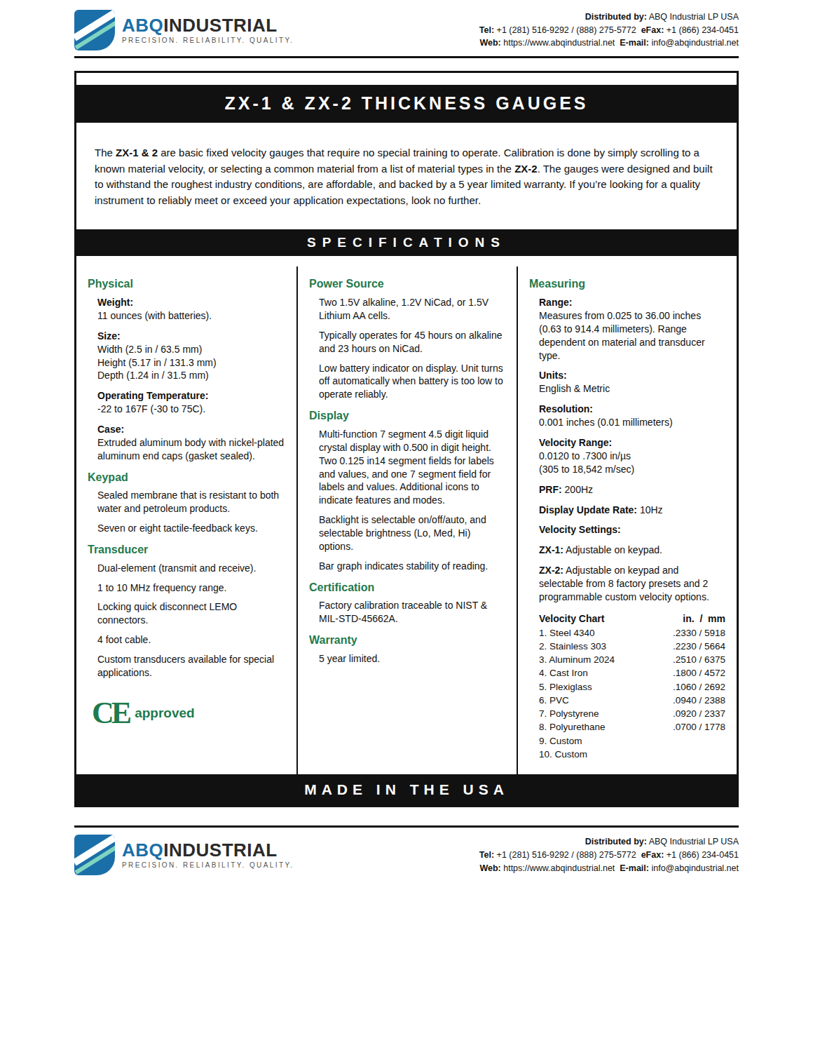ABQ INDUSTRIAL
Precision. Reliability. Quality.
Distributed by: ABQ Industrial LP USA
Tel: +1 (281) 516-9292 / (888) 275-5772 eFax: +1 (866) 234-0451
Web: https://www.abqindustrial.net E-mail: info@abqindustrial.net
ZX-1 & ZX-2 THICKNESS GAUGES
The ZX-1 & 2 are basic fixed velocity gauges that require no special training to operate. Calibration is done by simply scrolling to a known material velocity, or selecting a common material from a list of material types in the ZX-2. The gauges were designed and built to withstand the roughest industry conditions, are affordable, and backed by a 5 year limited warranty. If you’re looking for a quality instrument to reliably meet or exceed your application expectations, look no further.
SPECIFICATIONS
Physical
Weight:
11 ounces (with batteries).
Size:
Width (2.5 in / 63.5 mm)
Height (5.17 in / 131.3 mm)
Depth (1.24 in / 31.5 mm)
Operating Temperature:
-22 to 167F (-30 to 75C).
Case:
Extruded aluminum body with nickel-plated aluminum end caps (gasket sealed).
Keypad
Sealed membrane that is resistant to both water and petroleum products.
Seven or eight tactile-feedback keys.
Transducer
Dual-element (transmit and receive).
1 to 10 MHz frequency range.
Locking quick disconnect LEMO connectors.
4 foot cable.
Custom transducers available for special applications.
CE approved
Power Source
Two 1.5V alkaline, 1.2V NiCad, or 1.5V Lithium AA cells.
Typically operates for 45 hours on alkaline and 23 hours on NiCad.
Low battery indicator on display. Unit turns off automatically when battery is too low to operate reliably.
Display
Multi-function 7 segment 4.5 digit liquid crystal display with 0.500 in digit height. Two 0.125 in14 segment fields for labels and values, and one 7 segment field for labels and values. Additional icons to indicate features and modes.
Backlight is selectable on/off/auto, and selectable brightness (Lo, Med, Hi) options.
Bar graph indicates stability of reading.
Certification
Factory calibration traceable to NIST & MIL-STD-45662A.
Warranty
5 year limited.
Measuring
Range:
Measures from 0.025 to 36.00 inches (0.63 to 914.4 millimeters). Range dependent on material and transducer type.
Units:
English & Metric
Resolution:
0.001 inches (0.01 millimeters)
Velocity Range:
0.0120 to .7300 in/µs
(305 to 18,542 m/sec)
PRF: 200Hz
Display Update Rate: 10Hz
Velocity Settings:
ZX-1: Adjustable on keypad.
ZX-2: Adjustable on keypad and selectable from 8 factory presets and 2 programmable custom velocity options.
Velocity Chart in. / mm
| 1. Steel 4340 | .2330 / 5918 |
| 2. Stainless 303 | .2230 / 5664 |
| 3. Aluminum 2024 | .2510 / 6375 |
| 4. Cast Iron | .1800 / 4572 |
| 5. Plexiglass | .1060 / 2692 |
| 6. PVC | .0940 / 2388 |
| 7. Polystyrene | .0920 / 2337 |
| 8. Polyurethane | .0700 / 1778 |
| 9. Custom | |
| 10. Custom | |
MADE IN THE USA
ABQ INDUSTRIAL
Precision. Reliability. Quality.
Distributed by: ABQ Industrial LP USA
Tel: +1 (281) 516-9292 / (888) 275-5772 eFax: +1 (866) 234-0451
Web: https://www.abqindustrial.net E-mail: info@abqindustrial.net